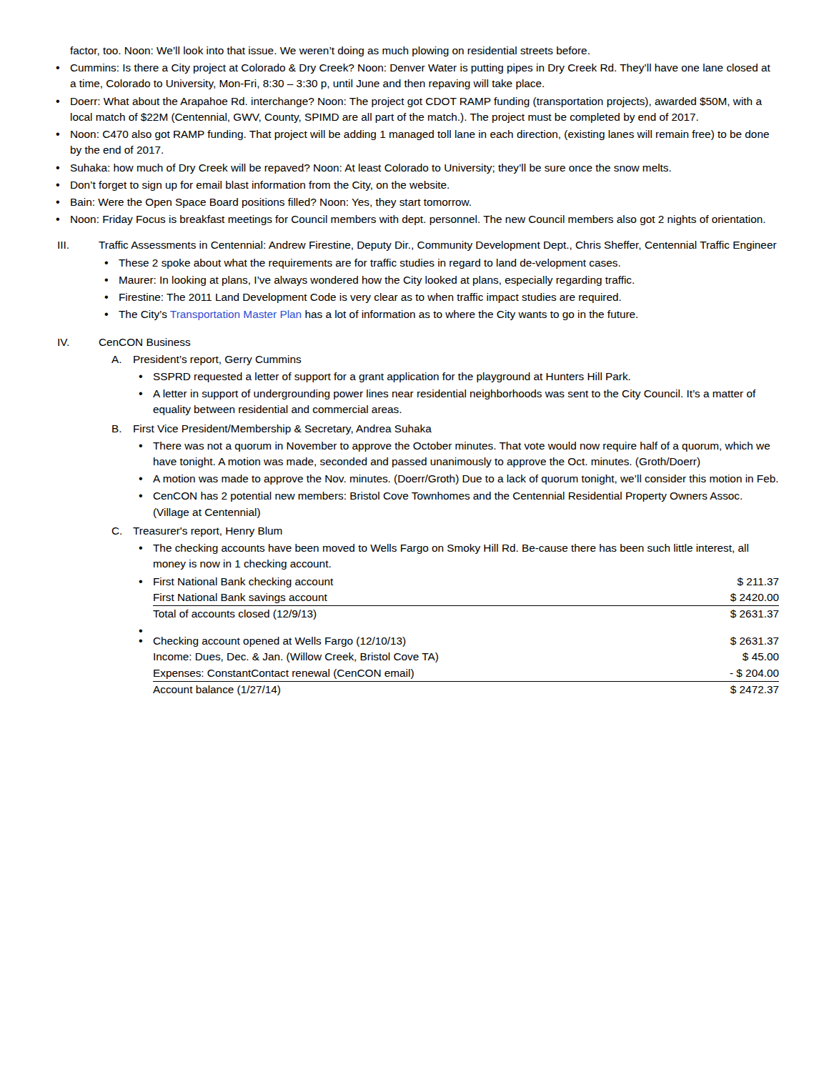factor, too. Noon: We’ll look into that issue. We weren’t doing as much plowing on residential streets before.
Cummins: Is there a City project at Colorado & Dry Creek? Noon: Denver Water is putting pipes in Dry Creek Rd. They’ll have one lane closed at a time, Colorado to University, Mon-Fri, 8:30 – 3:30 p, until June and then repaving will take place.
Doerr: What about the Arapahoe Rd. interchange? Noon: The project got CDOT RAMP funding (transportation projects), awarded $50M, with a local match of $22M (Centennial, GWV, County, SPIMD are all part of the match.). The project must be completed by end of 2017.
Noon: C470 also got RAMP funding. That project will be adding 1 managed toll lane in each direction, (existing lanes will remain free) to be done by the end of 2017.
Suhaka: how much of Dry Creek will be repaved? Noon: At least Colorado to University; they’ll be sure once the snow melts.
Don’t forget to sign up for email blast information from the City, on the website.
Bain: Were the Open Space Board positions filled? Noon: Yes, they start tomorrow.
Noon: Friday Focus is breakfast meetings for Council members with dept. personnel. The new Council members also got 2 nights of orientation.
III.
Traffic Assessments in Centennial: Andrew Firestine, Deputy Dir., Community Development Dept., Chris Sheffer, Centennial Traffic Engineer
These 2 spoke about what the requirements are for traffic studies in regard to land de-velopment cases.
Maurer: In looking at plans, I’ve always wondered how the City looked at plans, especially regarding traffic.
Firestine: The 2011 Land Development Code is very clear as to when traffic impact studies are required.
The City’s Transportation Master Plan has a lot of information as to where the City wants to go in the future.
IV.
CenCON Business
A.
President’s report, Gerry Cummins
SSPRD requested a letter of support for a grant application for the playground at Hunters Hill Park.
A letter in support of undergrounding power lines near residential neighborhoods was sent to the City Council. It’s a matter of equality between residential and commercial areas.
B.
First Vice President/Membership & Secretary, Andrea Suhaka
There was not a quorum in November to approve the October minutes. That vote would now require half of a quorum, which we have tonight. A motion was made, seconded and passed unanimously to approve the Oct. minutes. (Groth/Doerr)
A motion was made to approve the Nov. minutes. (Doerr/Groth) Due to a lack of quorum tonight, we’ll consider this motion in Feb.
CenCON has 2 potential new members: Bristol Cove Townhomes and the Centennial Residential Property Owners Assoc. (Village at Centennial)
C.
Treasurer's report, Henry Blum
The checking accounts have been moved to Wells Fargo on Smoky Hill Rd. Be-cause there has been such little interest, all money is now in 1 checking account.
First National Bank checking account $ 211.37
First National Bank savings account $ 2420.00
Total of accounts closed (12/9/13) $ 2631.37
Checking account opened at Wells Fargo (12/10/13) $ 2631.37
Income: Dues, Dec. & Jan. (Willow Creek, Bristol Cove TA) $ 45.00
Expenses: ConstantContact renewal (CenCON email) - $ 204.00
Account balance (1/27/14) $ 2472.37